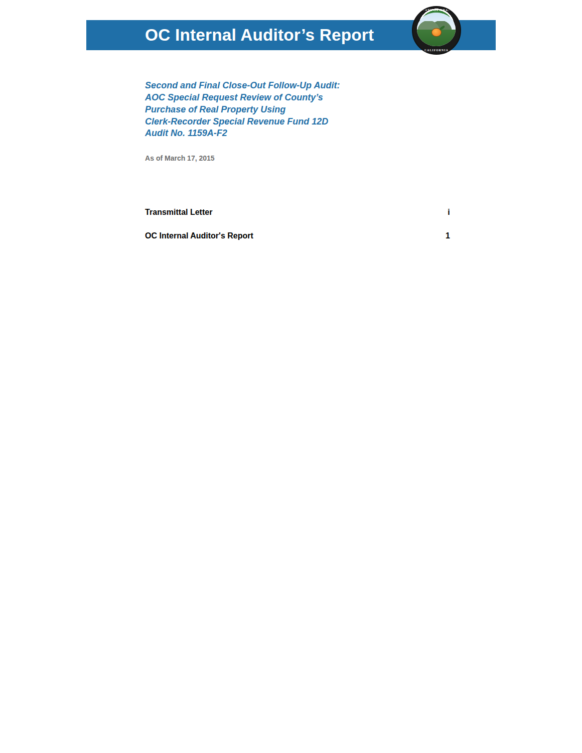OC Internal Auditor’s Report
COUNTY OF ORANGE
CALIFORNIA
Second and Final Close-Out Follow-Up Audit:
AOC Special Request Review of County’s
Purchase of Real Property Using
Clerk-Recorder Special Revenue Fund 12D
Audit No. 1159A-F2
As of March 17, 2015
Transmittal Letter i
OC Internal Auditor's Report 1